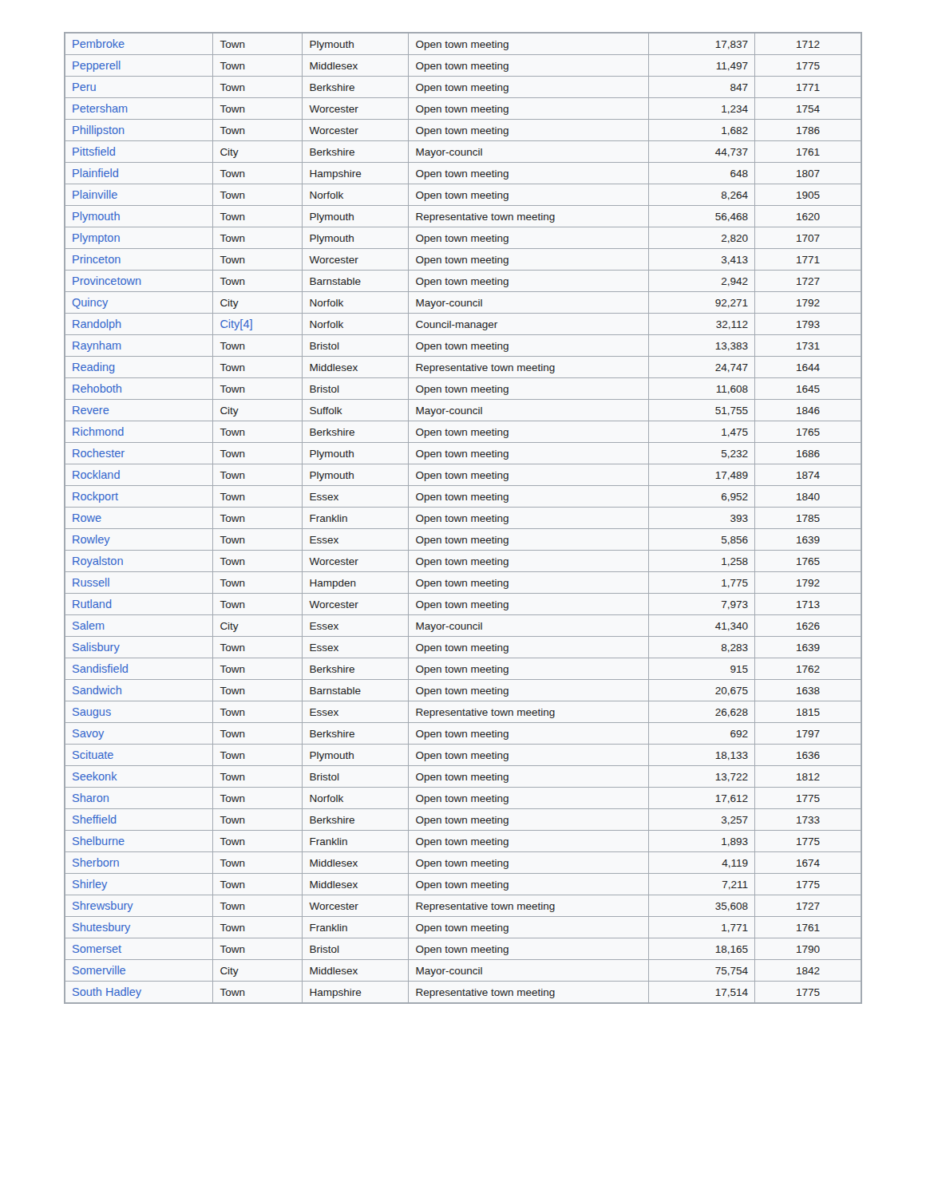| Pembroke | Town | Plymouth | Open town meeting | 17,837 | 1712 |
| Pepperell | Town | Middlesex | Open town meeting | 11,497 | 1775 |
| Peru | Town | Berkshire | Open town meeting | 847 | 1771 |
| Petersham | Town | Worcester | Open town meeting | 1,234 | 1754 |
| Phillipston | Town | Worcester | Open town meeting | 1,682 | 1786 |
| Pittsfield | City | Berkshire | Mayor-council | 44,737 | 1761 |
| Plainfield | Town | Hampshire | Open town meeting | 648 | 1807 |
| Plainville | Town | Norfolk | Open town meeting | 8,264 | 1905 |
| Plymouth | Town | Plymouth | Representative town meeting | 56,468 | 1620 |
| Plympton | Town | Plymouth | Open town meeting | 2,820 | 1707 |
| Princeton | Town | Worcester | Open town meeting | 3,413 | 1771 |
| Provincetown | Town | Barnstable | Open town meeting | 2,942 | 1727 |
| Quincy | City | Norfolk | Mayor-council | 92,271 | 1792 |
| Randolph | City[4] | Norfolk | Council-manager | 32,112 | 1793 |
| Raynham | Town | Bristol | Open town meeting | 13,383 | 1731 |
| Reading | Town | Middlesex | Representative town meeting | 24,747 | 1644 |
| Rehoboth | Town | Bristol | Open town meeting | 11,608 | 1645 |
| Revere | City | Suffolk | Mayor-council | 51,755 | 1846 |
| Richmond | Town | Berkshire | Open town meeting | 1,475 | 1765 |
| Rochester | Town | Plymouth | Open town meeting | 5,232 | 1686 |
| Rockland | Town | Plymouth | Open town meeting | 17,489 | 1874 |
| Rockport | Town | Essex | Open town meeting | 6,952 | 1840 |
| Rowe | Town | Franklin | Open town meeting | 393 | 1785 |
| Rowley | Town | Essex | Open town meeting | 5,856 | 1639 |
| Royalston | Town | Worcester | Open town meeting | 1,258 | 1765 |
| Russell | Town | Hampden | Open town meeting | 1,775 | 1792 |
| Rutland | Town | Worcester | Open town meeting | 7,973 | 1713 |
| Salem | City | Essex | Mayor-council | 41,340 | 1626 |
| Salisbury | Town | Essex | Open town meeting | 8,283 | 1639 |
| Sandisfield | Town | Berkshire | Open town meeting | 915 | 1762 |
| Sandwich | Town | Barnstable | Open town meeting | 20,675 | 1638 |
| Saugus | Town | Essex | Representative town meeting | 26,628 | 1815 |
| Savoy | Town | Berkshire | Open town meeting | 692 | 1797 |
| Scituate | Town | Plymouth | Open town meeting | 18,133 | 1636 |
| Seekonk | Town | Bristol | Open town meeting | 13,722 | 1812 |
| Sharon | Town | Norfolk | Open town meeting | 17,612 | 1775 |
| Sheffield | Town | Berkshire | Open town meeting | 3,257 | 1733 |
| Shelburne | Town | Franklin | Open town meeting | 1,893 | 1775 |
| Sherborn | Town | Middlesex | Open town meeting | 4,119 | 1674 |
| Shirley | Town | Middlesex | Open town meeting | 7,211 | 1775 |
| Shrewsbury | Town | Worcester | Representative town meeting | 35,608 | 1727 |
| Shutesbury | Town | Franklin | Open town meeting | 1,771 | 1761 |
| Somerset | Town | Bristol | Open town meeting | 18,165 | 1790 |
| Somerville | City | Middlesex | Mayor-council | 75,754 | 1842 |
| South Hadley | Town | Hampshire | Representative town meeting | 17,514 | 1775 |